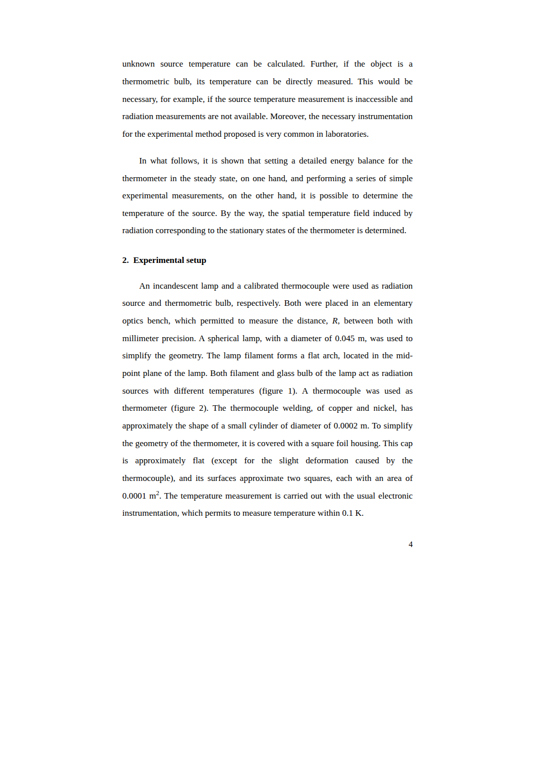unknown source temperature can be calculated. Further, if the object is a thermometric bulb, its temperature can be directly measured. This would be necessary, for example, if the source temperature measurement is inaccessible and radiation measurements are not available. Moreover, the necessary instrumentation for the experimental method proposed is very common in laboratories.
In what follows, it is shown that setting a detailed energy balance for the thermometer in the steady state, on one hand, and performing a series of simple experimental measurements, on the other hand, it is possible to determine the temperature of the source. By the way, the spatial temperature field induced by radiation corresponding to the stationary states of the thermometer is determined.
2. Experimental setup
An incandescent lamp and a calibrated thermocouple were used as radiation source and thermometric bulb, respectively. Both were placed in an elementary optics bench, which permitted to measure the distance, R, between both with millimeter precision. A spherical lamp, with a diameter of 0.045 m, was used to simplify the geometry. The lamp filament forms a flat arch, located in the mid-point plane of the lamp. Both filament and glass bulb of the lamp act as radiation sources with different temperatures (figure 1). A thermocouple was used as thermometer (figure 2). The thermocouple welding, of copper and nickel, has approximately the shape of a small cylinder of diameter of 0.0002 m. To simplify the geometry of the thermometer, it is covered with a square foil housing. This cap is approximately flat (except for the slight deformation caused by the thermocouple), and its surfaces approximate two squares, each with an area of 0.0001 m2. The temperature measurement is carried out with the usual electronic instrumentation, which permits to measure temperature within 0.1 K.
4